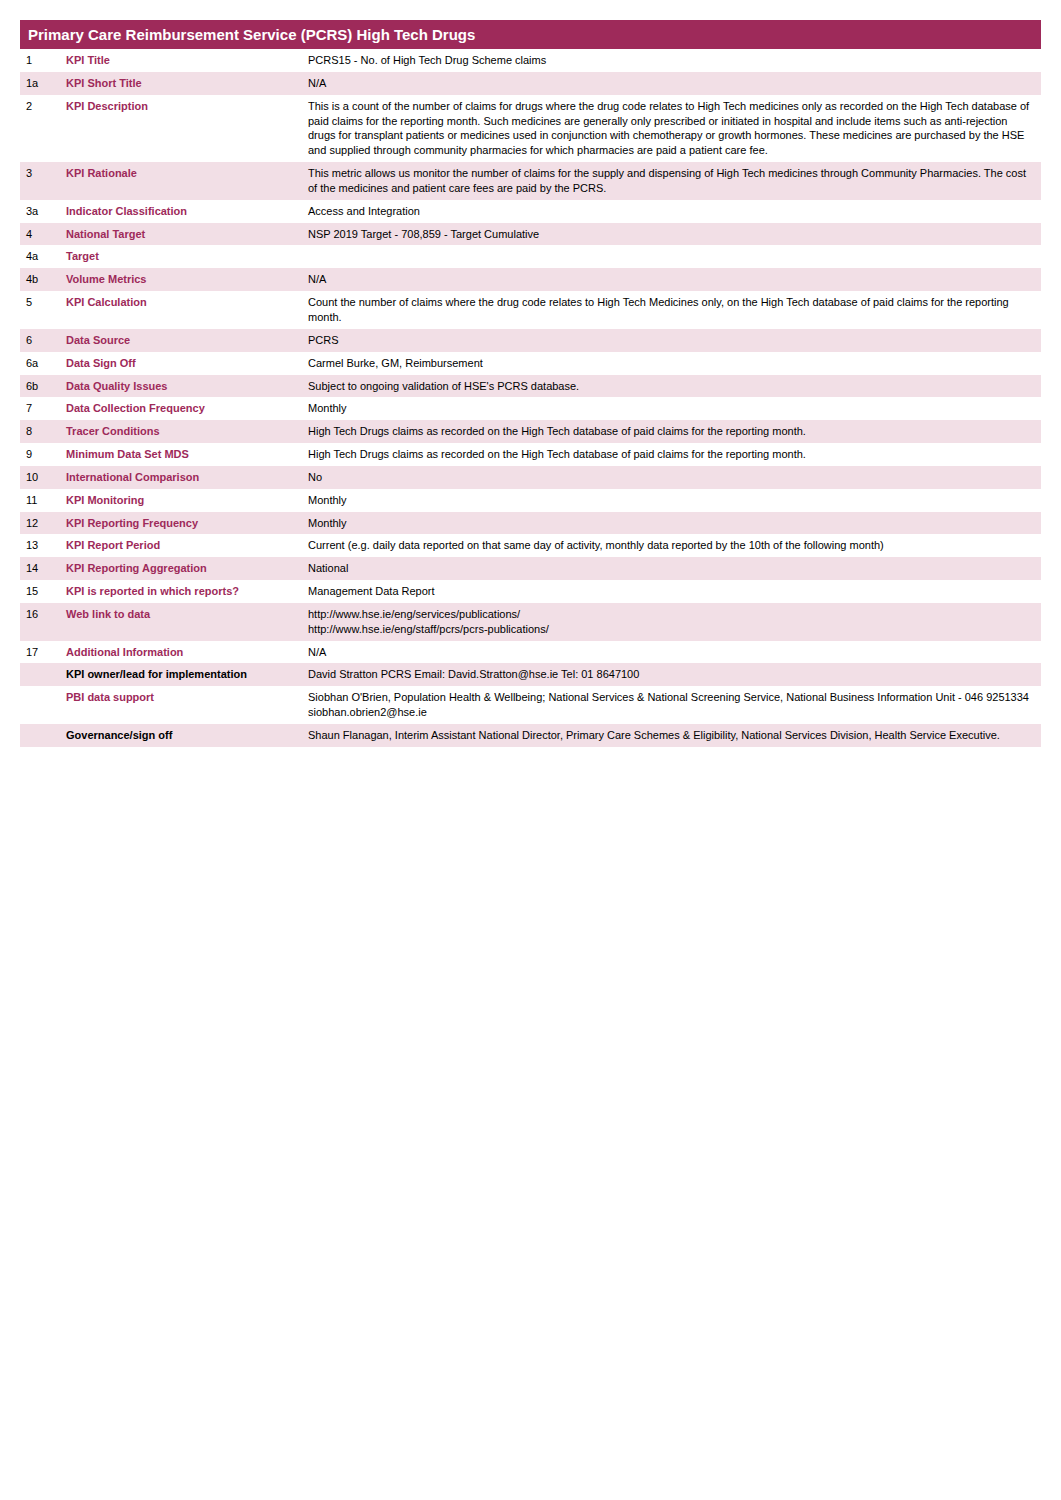Primary Care Reimbursement Service (PCRS) High Tech Drugs
| 1 | KPI Title | PCRS15 - No. of High Tech Drug Scheme claims |
| 1a | KPI Short Title | N/A |
| 2 | KPI Description | This is a count of the number of claims for drugs where the drug code relates to High Tech medicines only as recorded on the High Tech database of paid claims for the reporting month. Such medicines are generally only prescribed or initiated in hospital and include items such as anti-rejection drugs for transplant patients or medicines used in conjunction with chemotherapy or growth hormones. These medicines are purchased by the HSE and supplied through community pharmacies for which pharmacies are paid a patient care fee. |
| 3 | KPI Rationale | This metric allows us monitor the number of claims for the supply and dispensing of High Tech medicines through Community Pharmacies. The cost of the medicines and patient care fees are paid by the PCRS. |
| 3a | Indicator Classification | Access and Integration |
| 4 | National Target | NSP 2019 Target - 708,859 - Target Cumulative |
| 4a | Target | |
| 4b | Volume Metrics | N/A |
| 5 | KPI Calculation | Count the number of claims where the drug code relates to High Tech Medicines only, on the High Tech database of paid claims for the reporting month. |
| 6 | Data Source | PCRS |
| 6a | Data Sign Off | Carmel Burke, GM, Reimbursement |
| 6b | Data Quality Issues | Subject to ongoing validation of HSE's PCRS database. |
| 7 | Data Collection Frequency | Monthly |
| 8 | Tracer Conditions | High Tech Drugs claims as recorded on the High Tech database of paid claims for the reporting month. |
| 9 | Minimum Data Set MDS | High Tech Drugs claims as recorded on the High Tech database of paid claims for the reporting month. |
| 10 | International Comparison | No |
| 11 | KPI Monitoring | Monthly |
| 12 | KPI Reporting Frequency | Monthly |
| 13 | KPI Report Period | Current (e.g. daily data reported on that same day of activity, monthly data reported by the 10th of the following month) |
| 14 | KPI Reporting Aggregation | National |
| 15 | KPI is reported in which reports? | Management Data Report |
| 16 | Web link to data | http://www.hse.ie/eng/services/publications/ http://www.hse.ie/eng/staff/pcrs/pcrs-publications/ |
| 17 | Additional Information | N/A |
| | KPI owner/lead for implementation | David Stratton PCRS Email: David.Stratton@hse.ie Tel: 01 8647100 |
| | PBI data support | Siobhan O'Brien, Population Health & Wellbeing; National Services & National Screening Service, National Business Information Unit - 046 9251334 siobhan.obrien2@hse.ie |
| | Governance/sign off | Shaun Flanagan, Interim Assistant National Director, Primary Care Schemes & Eligibility, National Services Division, Health Service Executive. |